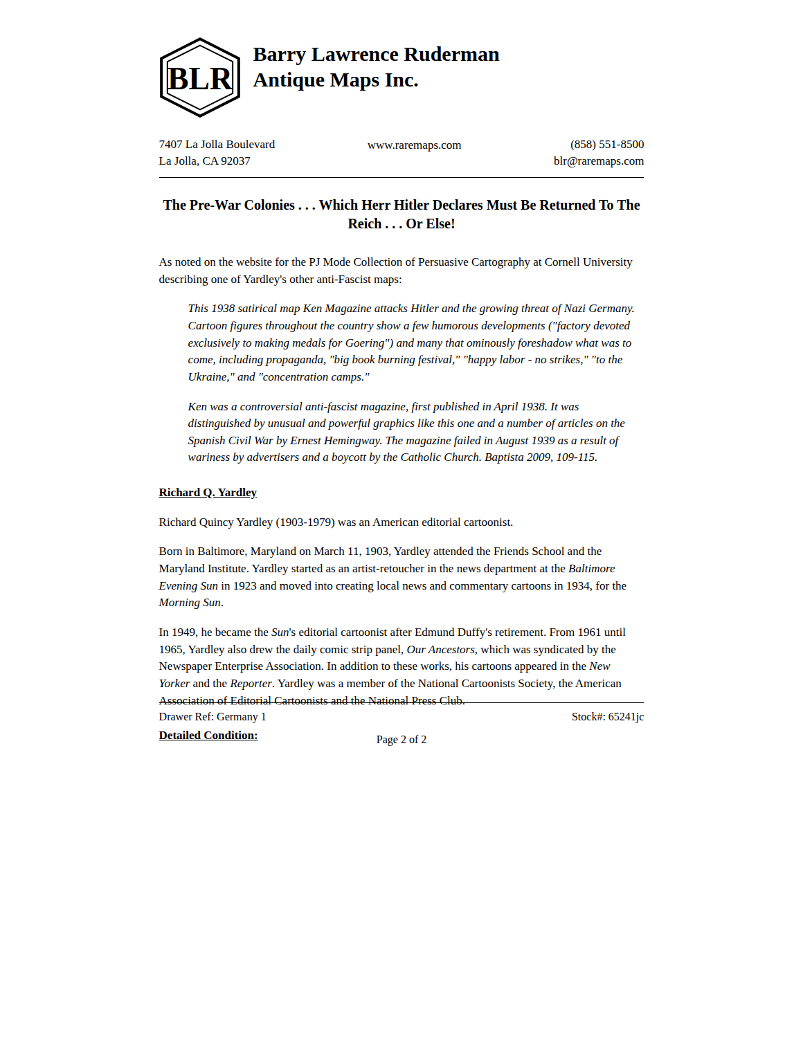BLR
Barry Lawrence Ruderman
Antique Maps Inc.
7407 La Jolla Boulevard
La Jolla, CA 92037
www.raremaps.com
(858) 551-8500
blr@raremaps.com
The Pre-War Colonies . . . Which Herr Hitler Declares Must Be Returned To The Reich . . . Or Else!
As noted on the website for the PJ Mode Collection of Persuasive Cartography at Cornell University describing one of Yardley's other anti-Fascist maps:
This 1938 satirical map Ken Magazine attacks Hitler and the growing threat of Nazi Germany. Cartoon figures throughout the country show a few humorous developments ("factory devoted exclusively to making medals for Goering") and many that ominously foreshadow what was to come, including propaganda, "big book burning festival," "happy labor - no strikes," "to the Ukraine," and "concentration camps."
Ken was a controversial anti-fascist magazine, first published in April 1938. It was distinguished by unusual and powerful graphics like this one and a number of articles on the Spanish Civil War by Ernest Hemingway. The magazine failed in August 1939 as a result of wariness by advertisers and a boycott by the Catholic Church. Baptista 2009, 109-115.
Richard Q. Yardley
Richard Quincy Yardley (1903-1979) was an American editorial cartoonist.
Born in Baltimore, Maryland on March 11, 1903, Yardley attended the Friends School and the Maryland Institute. Yardley started as an artist-retoucher in the news department at the Baltimore Evening Sun in 1923 and moved into creating local news and commentary cartoons in 1934, for the Morning Sun.
In 1949, he became the Sun's editorial cartoonist after Edmund Duffy's retirement. From 1961 until 1965, Yardley also drew the daily comic strip panel, Our Ancestors, which was syndicated by the Newspaper Enterprise Association. In addition to these works, his cartoons appeared in the New Yorker and the Reporter. Yardley was a member of the National Cartoonists Society, the American Association of Editorial Cartoonists and the National Press Club.
Detailed Condition:
Drawer Ref: Germany 1
Stock#: 65241jc
Page 2 of 2